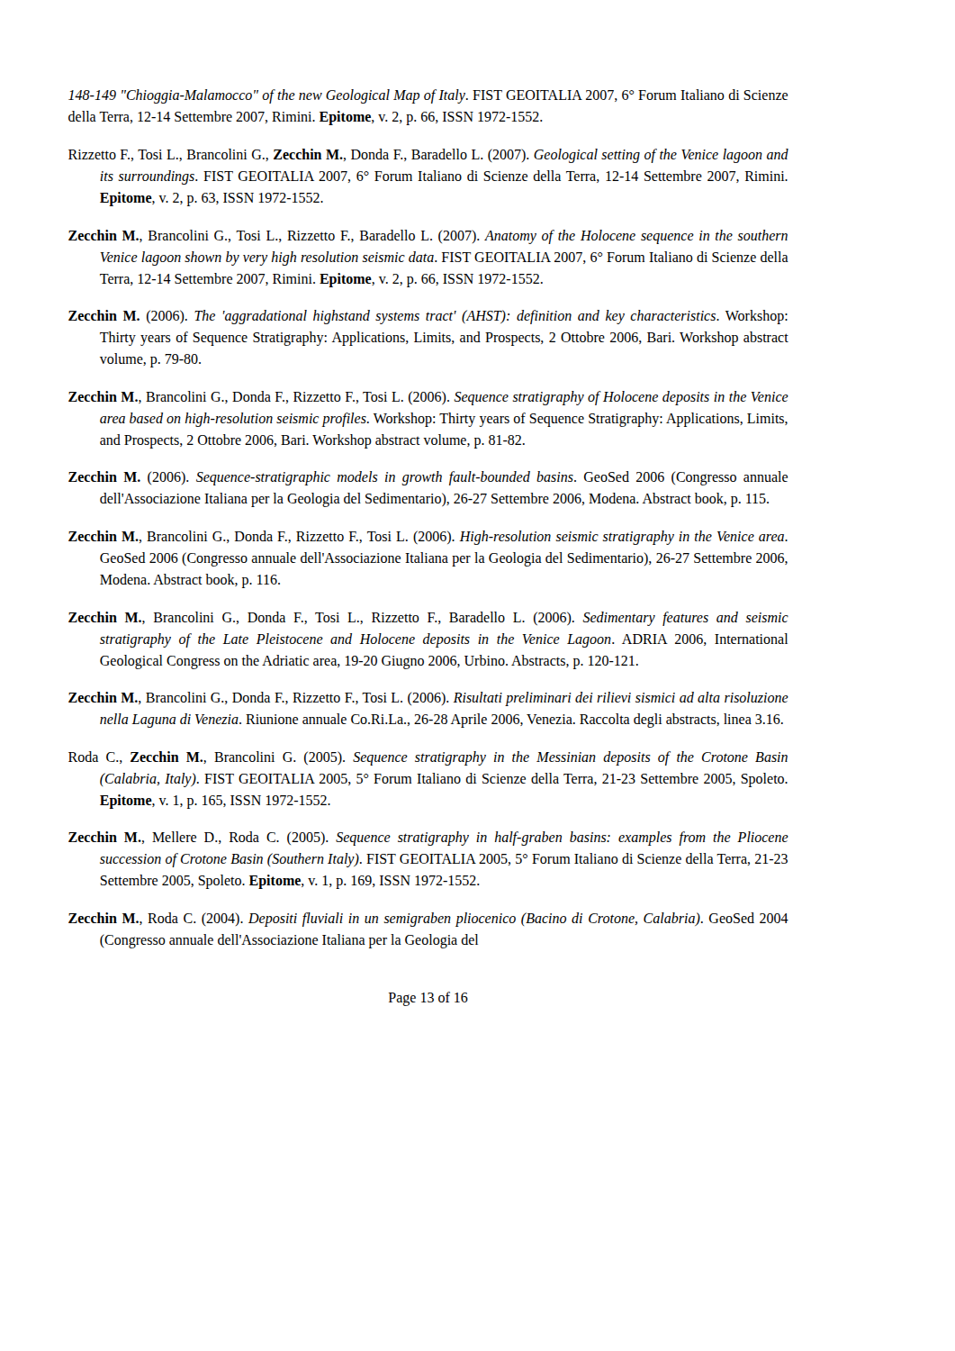148-149 "Chioggia-Malamocco" of the new Geological Map of Italy. FIST GEOITALIA 2007, 6° Forum Italiano di Scienze della Terra, 12-14 Settembre 2007, Rimini. Epitome, v. 2, p. 66, ISSN 1972-1552.
Rizzetto F., Tosi L., Brancolini G., Zecchin M., Donda F., Baradello L. (2007). Geological setting of the Venice lagoon and its surroundings. FIST GEOITALIA 2007, 6° Forum Italiano di Scienze della Terra, 12-14 Settembre 2007, Rimini. Epitome, v. 2, p. 63, ISSN 1972-1552.
Zecchin M., Brancolini G., Tosi L., Rizzetto F., Baradello L. (2007). Anatomy of the Holocene sequence in the southern Venice lagoon shown by very high resolution seismic data. FIST GEOITALIA 2007, 6° Forum Italiano di Scienze della Terra, 12-14 Settembre 2007, Rimini. Epitome, v. 2, p. 66, ISSN 1972-1552.
Zecchin M. (2006). The 'aggradational highstand systems tract' (AHST): definition and key characteristics. Workshop: Thirty years of Sequence Stratigraphy: Applications, Limits, and Prospects, 2 Ottobre 2006, Bari. Workshop abstract volume, p. 79-80.
Zecchin M., Brancolini G., Donda F., Rizzetto F., Tosi L. (2006). Sequence stratigraphy of Holocene deposits in the Venice area based on high-resolution seismic profiles. Workshop: Thirty years of Sequence Stratigraphy: Applications, Limits, and Prospects, 2 Ottobre 2006, Bari. Workshop abstract volume, p. 81-82.
Zecchin M. (2006). Sequence-stratigraphic models in growth fault-bounded basins. GeoSed 2006 (Congresso annuale dell'Associazione Italiana per la Geologia del Sedimentario), 26-27 Settembre 2006, Modena. Abstract book, p. 115.
Zecchin M., Brancolini G., Donda F., Rizzetto F., Tosi L. (2006). High-resolution seismic stratigraphy in the Venice area. GeoSed 2006 (Congresso annuale dell'Associazione Italiana per la Geologia del Sedimentario), 26-27 Settembre 2006, Modena. Abstract book, p. 116.
Zecchin M., Brancolini G., Donda F., Tosi L., Rizzetto F., Baradello L. (2006). Sedimentary features and seismic stratigraphy of the Late Pleistocene and Holocene deposits in the Venice Lagoon. ADRIA 2006, International Geological Congress on the Adriatic area, 19-20 Giugno 2006, Urbino. Abstracts, p. 120-121.
Zecchin M., Brancolini G., Donda F., Rizzetto F., Tosi L. (2006). Risultati preliminari dei rilievi sismici ad alta risoluzione nella Laguna di Venezia. Riunione annuale Co.Ri.La., 26-28 Aprile 2006, Venezia. Raccolta degli abstracts, linea 3.16.
Roda C., Zecchin M., Brancolini G. (2005). Sequence stratigraphy in the Messinian deposits of the Crotone Basin (Calabria, Italy). FIST GEOITALIA 2005, 5° Forum Italiano di Scienze della Terra, 21-23 Settembre 2005, Spoleto. Epitome, v. 1, p. 165, ISSN 1972-1552.
Zecchin M., Mellere D., Roda C. (2005). Sequence stratigraphy in half-graben basins: examples from the Pliocene succession of Crotone Basin (Southern Italy). FIST GEOITALIA 2005, 5° Forum Italiano di Scienze della Terra, 21-23 Settembre 2005, Spoleto. Epitome, v. 1, p. 169, ISSN 1972-1552.
Zecchin M., Roda C. (2004). Depositi fluviali in un semigraben pliocenico (Bacino di Crotone, Calabria). GeoSed 2004 (Congresso annuale dell'Associazione Italiana per la Geologia del
Page 13 of 16